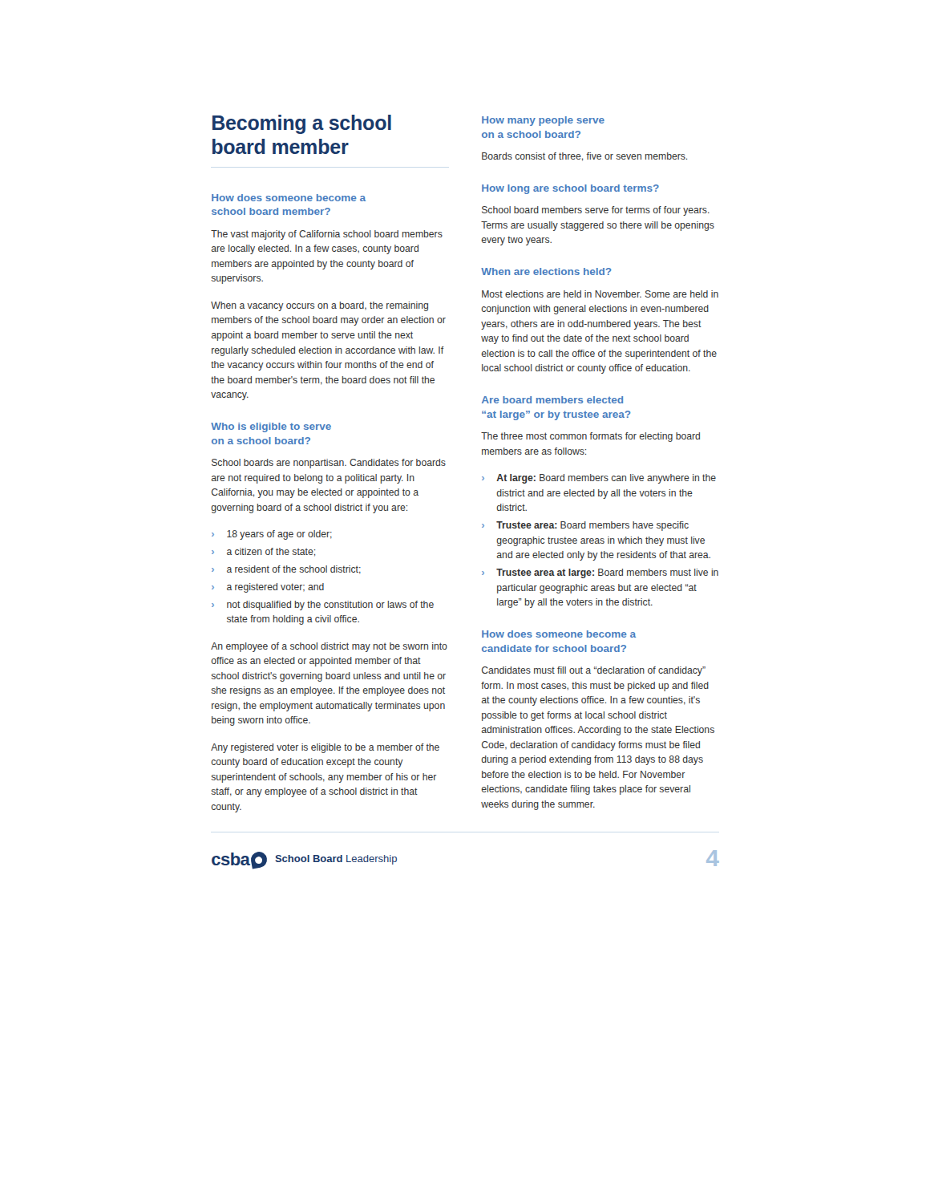Becoming a school
board member
How does someone become a
school board member?
The vast majority of California school board members are locally elected. In a few cases, county board members are appointed by the county board of supervisors.
When a vacancy occurs on a board, the remaining members of the school board may order an election or appoint a board member to serve until the next regularly scheduled election in accordance with law. If the vacancy occurs within four months of the end of the board member's term, the board does not fill the vacancy.
Who is eligible to serve
on a school board?
School boards are nonpartisan. Candidates for boards are not required to belong to a political party. In California, you may be elected or appointed to a governing board of a school district if you are:
18 years of age or older;
a citizen of the state;
a resident of the school district;
a registered voter; and
not disqualified by the constitution or laws of the state from holding a civil office.
An employee of a school district may not be sworn into office as an elected or appointed member of that school district's governing board unless and until he or she resigns as an employee. If the employee does not resign, the employment automatically terminates upon being sworn into office.
Any registered voter is eligible to be a member of the county board of education except the county superintendent of schools, any member of his or her staff, or any employee of a school district in that county.
How many people serve
on a school board?
Boards consist of three, five or seven members.
How long are school board terms?
School board members serve for terms of four years. Terms are usually staggered so there will be openings every two years.
When are elections held?
Most elections are held in November. Some are held in conjunction with general elections in even-numbered years, others are in odd-numbered years. The best way to find out the date of the next school board election is to call the office of the superintendent of the local school district or county office of education.
Are board members elected
“at large” or by trustee area?
The three most common formats for electing board members are as follows:
At large: Board members can live anywhere in the district and are elected by all the voters in the district.
Trustee area: Board members have specific geographic trustee areas in which they must live and are elected only by the residents of that area.
Trustee area at large: Board members must live in particular geographic areas but are elected “at large” by all the voters in the district.
How does someone become a
candidate for school board?
Candidates must fill out a “declaration of candidacy” form. In most cases, this must be picked up and filed at the county elections office. In a few counties, it's possible to get forms at local school district administration offices. According to the state Elections Code, declaration of candidacy forms must be filed during a period extending from 113 days to 88 days before the election is to be held. For November elections, candidate filing takes place for several weeks during the summer.
csba
School Board Leadership
4